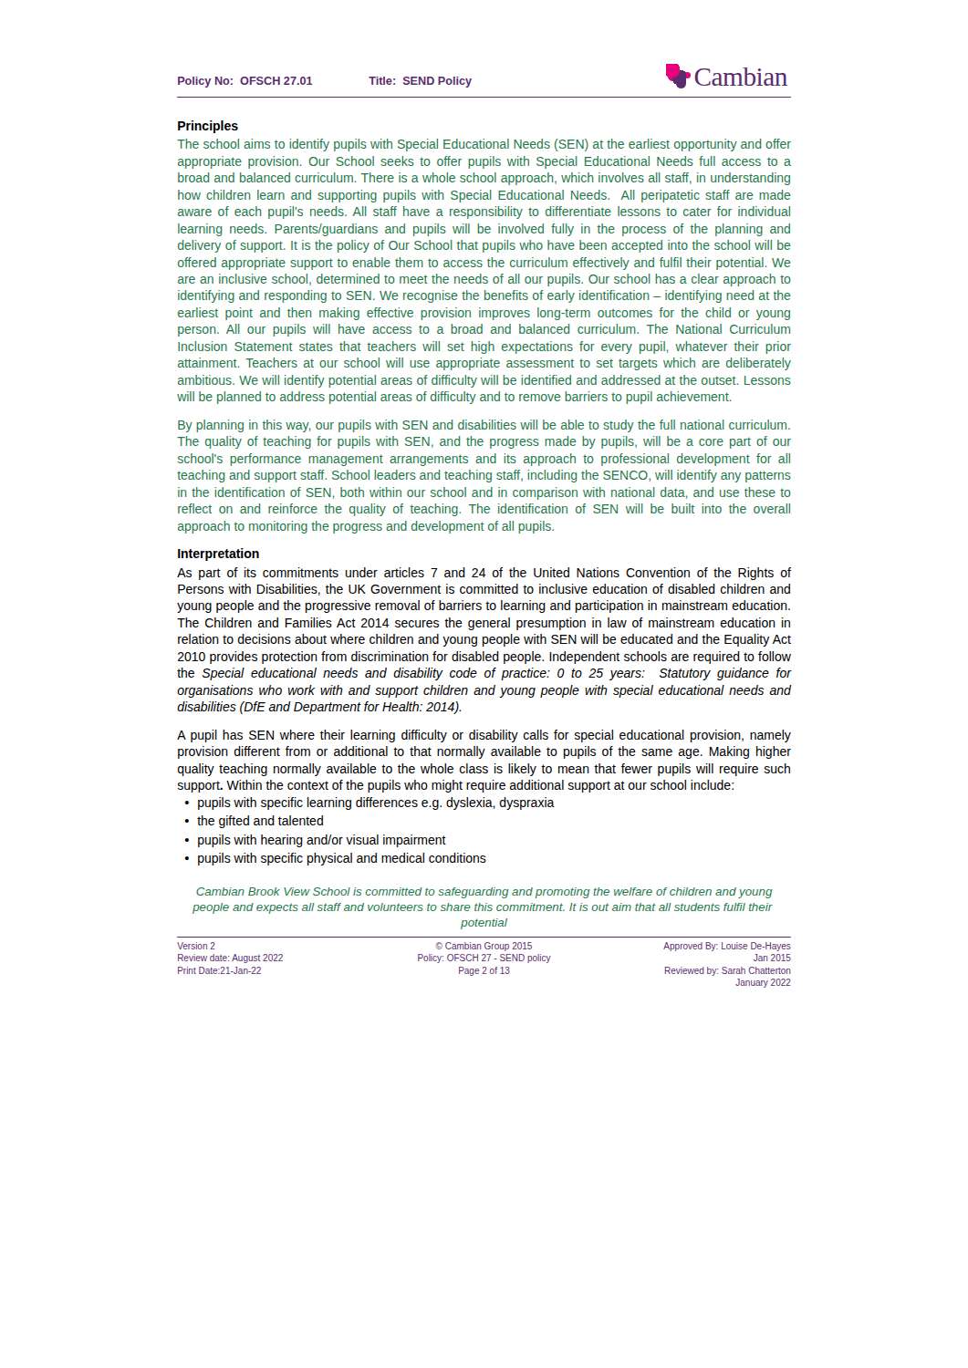Policy No: OFSCH 27.01 Title: SEND Policy
Cambian
Principles
The school aims to identify pupils with Special Educational Needs (SEN) at the earliest opportunity and offer appropriate provision. Our School seeks to offer pupils with Special Educational Needs full access to a broad and balanced curriculum. There is a whole school approach, which involves all staff, in understanding how children learn and supporting pupils with Special Educational Needs. All peripatetic staff are made aware of each pupil's needs. All staff have a responsibility to differentiate lessons to cater for individual learning needs. Parents/guardians and pupils will be involved fully in the process of the planning and delivery of support. It is the policy of Our School that pupils who have been accepted into the school will be offered appropriate support to enable them to access the curriculum effectively and fulfil their potential. We are an inclusive school, determined to meet the needs of all our pupils. Our school has a clear approach to identifying and responding to SEN. We recognise the benefits of early identification – identifying need at the earliest point and then making effective provision improves long-term outcomes for the child or young person. All our pupils will have access to a broad and balanced curriculum. The National Curriculum Inclusion Statement states that teachers will set high expectations for every pupil, whatever their prior attainment. Teachers at our school will use appropriate assessment to set targets which are deliberately ambitious. We will identify potential areas of difficulty will be identified and addressed at the outset. Lessons will be planned to address potential areas of difficulty and to remove barriers to pupil achievement.
By planning in this way, our pupils with SEN and disabilities will be able to study the full national curriculum. The quality of teaching for pupils with SEN, and the progress made by pupils, will be a core part of our school's performance management arrangements and its approach to professional development for all teaching and support staff. School leaders and teaching staff, including the SENCO, will identify any patterns in the identification of SEN, both within our school and in comparison with national data, and use these to reflect on and reinforce the quality of teaching. The identification of SEN will be built into the overall approach to monitoring the progress and development of all pupils.
Interpretation
As part of its commitments under articles 7 and 24 of the United Nations Convention of the Rights of Persons with Disabilities, the UK Government is committed to inclusive education of disabled children and young people and the progressive removal of barriers to learning and participation in mainstream education. The Children and Families Act 2014 secures the general presumption in law of mainstream education in relation to decisions about where children and young people with SEN will be educated and the Equality Act 2010 provides protection from discrimination for disabled people. Independent schools are required to follow the Special educational needs and disability code of practice: 0 to 25 years: Statutory guidance for organisations who work with and support children and young people with special educational needs and disabilities (DfE and Department for Health: 2014).
A pupil has SEN where their learning difficulty or disability calls for special educational provision, namely provision different from or additional to that normally available to pupils of the same age. Making higher quality teaching normally available to the whole class is likely to mean that fewer pupils will require such support. Within the context of the pupils who might require additional support at our school include:
pupils with specific learning differences e.g. dyslexia, dyspraxia
the gifted and talented
pupils with hearing and/or visual impairment
pupils with specific physical and medical conditions
Cambian Brook View School is committed to safeguarding and promoting the welfare of children and young people and expects all staff and volunteers to share this commitment. It is out aim that all students fulfil their potential
| Version 2 | © Cambian Group 2015 | Approved By: Louise De-Hayes |
| Review date: August 2022 | Policy: OFSCH 27 - SEND policy | Jan 2015 |
| Print Date:21-Jan-22 | Page 2 of 13 | Reviewed by: Sarah Chatterton |
| | | January 2022 |